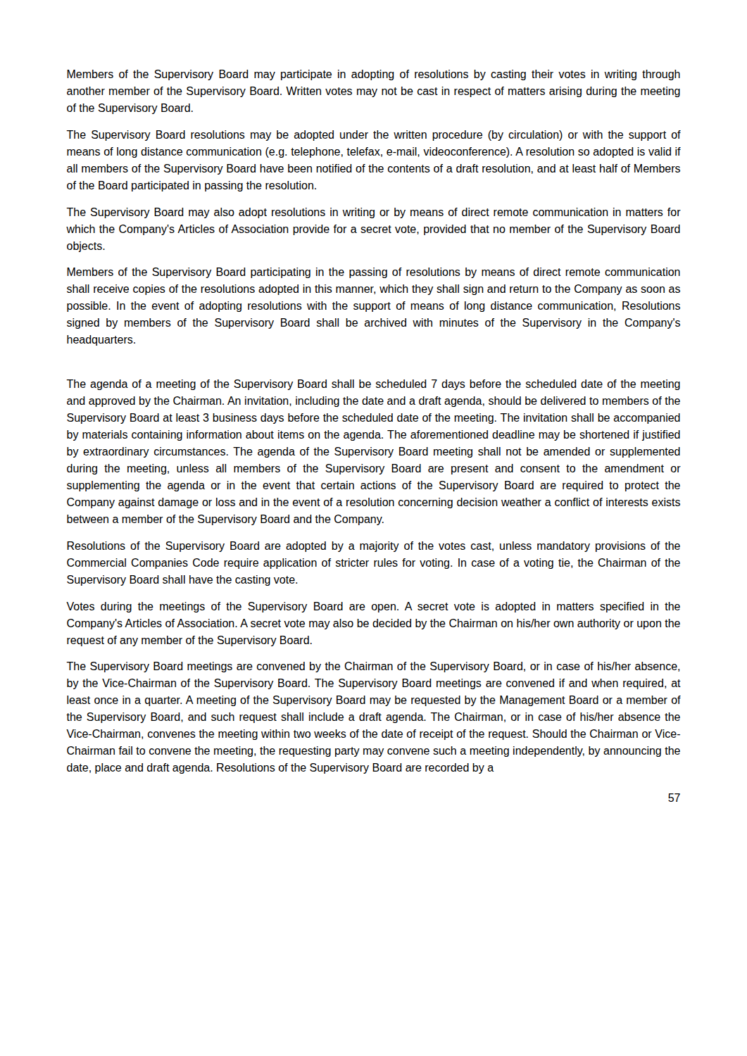Members of the Supervisory Board may participate in adopting of resolutions by casting their votes in writing through another member of the Supervisory Board. Written votes may not be cast in respect of matters arising during the meeting of the Supervisory Board.
The Supervisory Board resolutions may be adopted under the written procedure (by circulation) or with the support of means of long distance communication (e.g. telephone, telefax, e-mail, videoconference). A resolution so adopted is valid if all members of the Supervisory Board have been notified of the contents of a draft resolution, and at least half of Members of the Board participated in passing the resolution.
The Supervisory Board may also adopt resolutions in writing or by means of direct remote communication in matters for which the Company's Articles of Association provide for a secret vote, provided that no member of the Supervisory Board objects.
Members of the Supervisory Board participating in the passing of resolutions by means of direct remote communication shall receive copies of the resolutions adopted in this manner, which they shall sign and return to the Company as soon as possible. In the event of adopting resolutions with the support of means of long distance communication, Resolutions signed by members of the Supervisory Board shall be archived with minutes of the Supervisory in the Company's headquarters.
The agenda of a meeting of the Supervisory Board shall be scheduled 7 days before the scheduled date of the meeting and approved by the Chairman. An invitation, including the date and a draft agenda, should be delivered to members of the Supervisory Board at least 3 business days before the scheduled date of the meeting. The invitation shall be accompanied by materials containing information about items on the agenda. The aforementioned deadline may be shortened if justified by extraordinary circumstances. The agenda of the Supervisory Board meeting shall not be amended or supplemented during the meeting, unless all members of the Supervisory Board are present and consent to the amendment or supplementing the agenda or in the event that certain actions of the Supervisory Board are required to protect the Company against damage or loss and in the event of a resolution concerning decision weather a conflict of interests exists between a member of the Supervisory Board and the Company.
Resolutions of the Supervisory Board are adopted by a majority of the votes cast, unless mandatory provisions of the Commercial Companies Code require application of stricter rules for voting. In case of a voting tie, the Chairman of the Supervisory Board shall have the casting vote.
Votes during the meetings of the Supervisory Board are open. A secret vote is adopted in matters specified in the Company's Articles of Association. A secret vote may also be decided by the Chairman on his/her own authority or upon the request of any member of the Supervisory Board.
The Supervisory Board meetings are convened by the Chairman of the Supervisory Board, or in case of his/her absence, by the Vice-Chairman of the Supervisory Board. The Supervisory Board meetings are convened if and when required, at least once in a quarter. A meeting of the Supervisory Board may be requested by the Management Board or a member of the Supervisory Board, and such request shall include a draft agenda. The Chairman, or in case of his/her absence the Vice-Chairman, convenes the meeting within two weeks of the date of receipt of the request. Should the Chairman or Vice-Chairman fail to convene the meeting, the requesting party may convene such a meeting independently, by announcing the date, place and draft agenda. Resolutions of the Supervisory Board are recorded by a
57